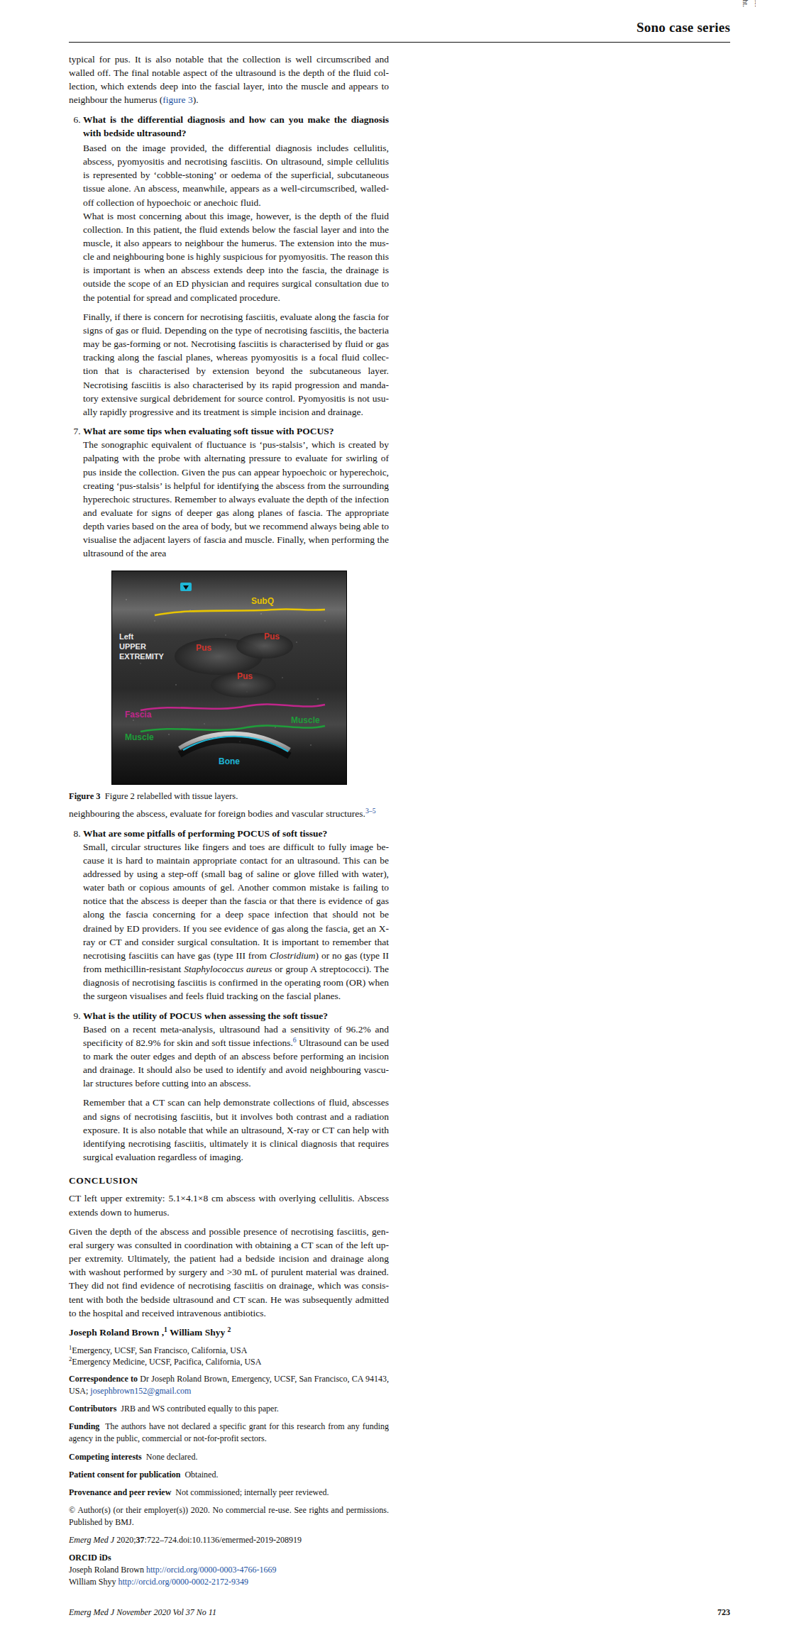Emerg Med J: first published as 10.1136/emermed-2019-208919 on 13 March 2020. Downloaded from http://emj.bmj.com/ on March 7, 2021 at Royal College of Emergency Medicine.
Protected by copyright.
Sono case series
typical for pus. It is also notable that the collection is well circumscribed and walled off. The final notable aspect of the ultrasound is the depth of the fluid collection, which extends deep into the fascial layer, into the muscle and appears to neighbour the humerus (figure 3).
What is the differential diagnosis and how can you make the diagnosis with bedside ultrasound? Based on the image provided, the differential diagnosis includes cellulitis, abscess, pyomyositis and necrotising fasciitis. On ultrasound, simple cellulitis is represented by ‘cobble-stoning’ or oedema of the superficial, subcutaneous tissue alone. An abscess, meanwhile, appears as a well-circumscribed, walled-off collection of hypoechoic or anechoic fluid.
What is most concerning about this image, however, is the depth of the fluid collection. In this patient, the fluid extends below the fascial layer and into the muscle, it also appears to neighbour the humerus. The extension into the muscle and neighbouring bone is highly suspicious for pyomyositis. The reason this is important is when an abscess extends deep into the fascia, the drainage is outside the scope of an ED physician and requires surgical consultation due to the potential for spread and complicated procedure.
Finally, if there is concern for necrotising fasciitis, evaluate along the fascia for signs of gas or fluid. Depending on the type of necrotising fasciitis, the bacteria may be gas-forming or not. Necrotising fasciitis is characterised by fluid or gas tracking along the fascial planes, whereas pyomyositis is a focal fluid collection that is characterised by extension beyond the subcutaneous layer. Necrotising fasciitis is also characterised by its rapid progression and mandatory extensive surgical debridement for source control. Pyomyositis is not usually rapidly progressive and its treatment is simple incision and drainage.
What are some tips when evaluating soft tissue with POCUS?
The sonographic equivalent of fluctuance is ‘pus-stalsis’, which is created by palpating with the probe with alternating pressure to evaluate for swirling of pus inside the collection. Given the pus can appear hypoechoic or hyperechoic, creating ‘pus-stalsis’ is helpful for identifying the abscess from the surrounding hyperechoic structures. Remember to always evaluate the depth of the infection and evaluate for signs of deeper gas along planes of fascia. The appropriate depth varies based on the area of body, but we recommend always being able to visualise the adjacent layers of fascia and muscle. Finally, when performing the ultrasound of the area
SubQ Fascia Muscle Muscle Bone Pus Pus Pus Left UPPER EXTREMITY
Figure 3 Figure 2 relabelled with tissue layers.
neighbouring the abscess, evaluate for foreign bodies and vascular structures.3–5
What are some pitfalls of performing POCUS of soft tissue?
Small, circular structures like fingers and toes are difficult to fully image because it is hard to maintain appropriate contact for an ultrasound. This can be addressed by using a step-off (small bag of saline or glove filled with water), water bath or copious amounts of gel. Another common mistake is failing to notice that the abscess is deeper than the fascia or that there is evidence of gas along the fascia concerning for a deep space infection that should not be drained by ED providers. If you see evidence of gas along the fascia, get an X-ray or CT and consider surgical consultation. It is important to remember that necrotising fasciitis can have gas (type III from Clostridium) or no gas (type II from methicillin-resistant Staphylococcus aureus or group A streptococci). The diagnosis of necrotising fasciitis is confirmed in the operating room (OR) when the surgeon visualises and feels fluid tracking on the fascial planes.
What is the utility of POCUS when assessing the soft tissue?
Based on a recent meta-analysis, ultrasound had a sensitivity of 96.2% and specificity of 82.9% for skin and soft tissue infections.6 Ultrasound can be used to mark the outer edges and depth of an abscess before performing an incision and drainage. It should also be used to identify and avoid neighbouring vascular structures before cutting into an abscess.
Remember that a CT scan can help demonstrate collections of fluid, abscesses and signs of necrotising fasciitis, but it involves both contrast and a radiation exposure. It is also notable that while an ultrasound, X-ray or CT can help with identifying necrotising fasciitis, ultimately it is clinical diagnosis that requires surgical evaluation regardless of imaging.
Conclusion
CT left upper extremity: 5.1×4.1×8 cm abscess with overlying cellulitis. Abscess extends down to humerus.
Given the depth of the abscess and possible presence of necrotising fasciitis, general surgery was consulted in coordination with obtaining a CT scan of the left upper extremity. Ultimately, the patient had a bedside incision and drainage along with washout performed by surgery and >30 mL of purulent material was drained. They did not find evidence of necrotising fasciitis on drainage, which was consistent with both the bedside ultrasound and CT scan. He was subsequently admitted to the hospital and received intravenous antibiotics.
Joseph Roland Brown ,1 William Shyy 2
1Emergency, UCSF, San Francisco, California, USA
2Emergency Medicine, UCSF, Pacifica, California, USA
Correspondence to Dr Joseph Roland Brown, Emergency, UCSF, San Francisco, CA 94143, USA; josephbrown152@gmail.com
Contributors JRB and WS contributed equally to this paper.
Funding The authors have not declared a specific grant for this research from any funding agency in the public, commercial or not-for-profit sectors.
Competing interests None declared.
Patient consent for publication Obtained.
Provenance and peer review Not commissioned; internally peer reviewed.
© Author(s) (or their employer(s)) 2020. No commercial re-use. See rights and permissions. Published by BMJ.
Emerg Med J 2020;37:722–724.doi:10.1136/emermed-2019-208919
ORCID iDs
Joseph Roland Brown http://orcid.org/0000-0003-4766-1669
William Shyy http://orcid.org/0000-0002-2172-9349
Emerg Med J November 2020 Vol 37 No 11
723